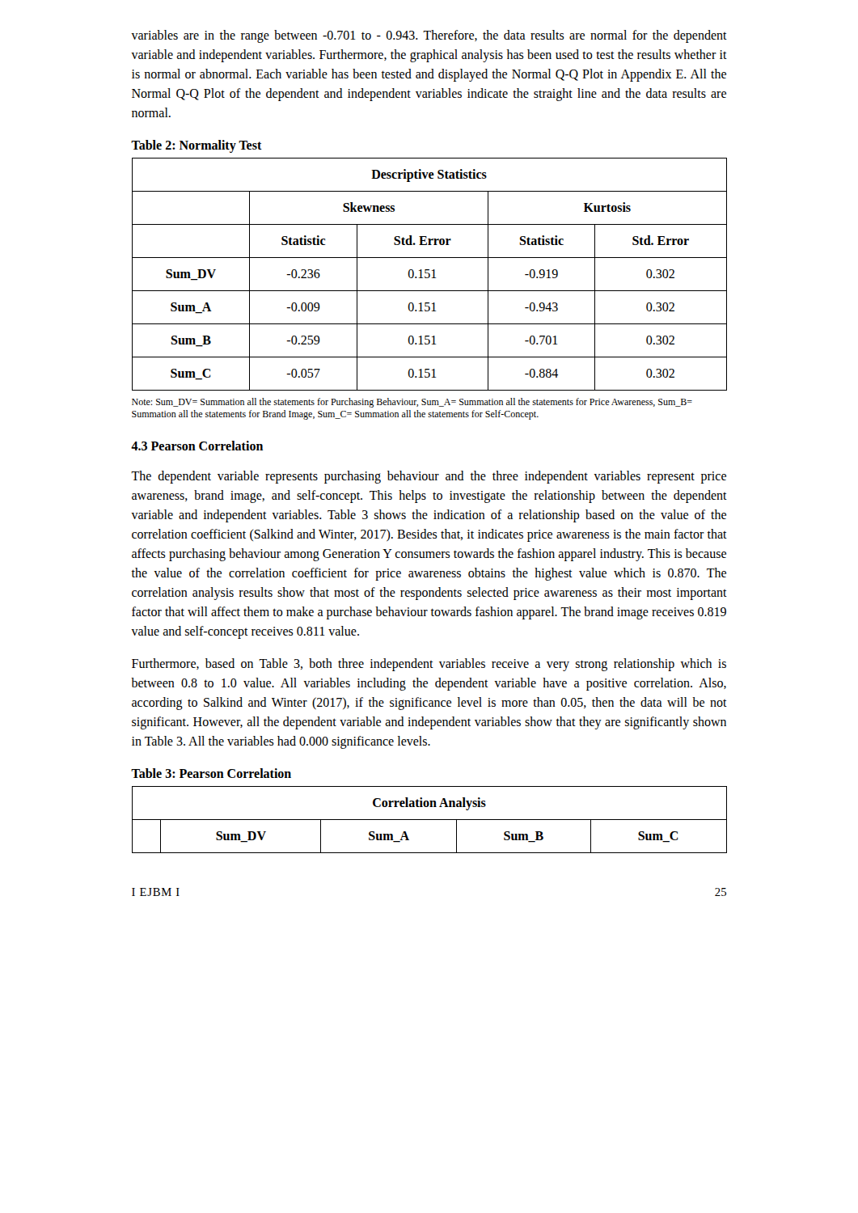variables are in the range between -0.701 to - 0.943. Therefore, the data results are normal for the dependent variable and independent variables. Furthermore, the graphical analysis has been used to test the results whether it is normal or abnormal. Each variable has been tested and displayed the Normal Q-Q Plot in Appendix E. All the Normal Q-Q Plot of the dependent and independent variables indicate the straight line and the data results are normal.
Table 2: Normality Test
| Descriptive Statistics |
| | Skewness | Kurtosis |
| | Statistic | Std. Error | Statistic | Std. Error |
| Sum_DV | -0.236 | 0.151 | -0.919 | 0.302 |
| Sum_A | -0.009 | 0.151 | -0.943 | 0.302 |
| Sum_B | -0.259 | 0.151 | -0.701 | 0.302 |
| Sum_C | -0.057 | 0.151 | -0.884 | 0.302 |
Note: Sum_DV= Summation all the statements for Purchasing Behaviour, Sum_A= Summation all the statements for Price Awareness, Sum_B= Summation all the statements for Brand Image, Sum_C= Summation all the statements for Self-Concept.
4.3 Pearson Correlation
The dependent variable represents purchasing behaviour and the three independent variables represent price awareness, brand image, and self-concept. This helps to investigate the relationship between the dependent variable and independent variables. Table 3 shows the indication of a relationship based on the value of the correlation coefficient (Salkind and Winter, 2017). Besides that, it indicates price awareness is the main factor that affects purchasing behaviour among Generation Y consumers towards the fashion apparel industry. This is because the value of the correlation coefficient for price awareness obtains the highest value which is 0.870. The correlation analysis results show that most of the respondents selected price awareness as their most important factor that will affect them to make a purchase behaviour towards fashion apparel. The brand image receives 0.819 value and self-concept receives 0.811 value.
Furthermore, based on Table 3, both three independent variables receive a very strong relationship which is between 0.8 to 1.0 value. All variables including the dependent variable have a positive correlation. Also, according to Salkind and Winter (2017), if the significance level is more than 0.05, then the data will be not significant. However, all the dependent variable and independent variables show that they are significantly shown in Table 3. All the variables had 0.000 significance levels.
Table 3: Pearson Correlation
| Correlation Analysis |
| | Sum_DV | Sum_A | Sum_B | Sum_C |
I EJBM I 25